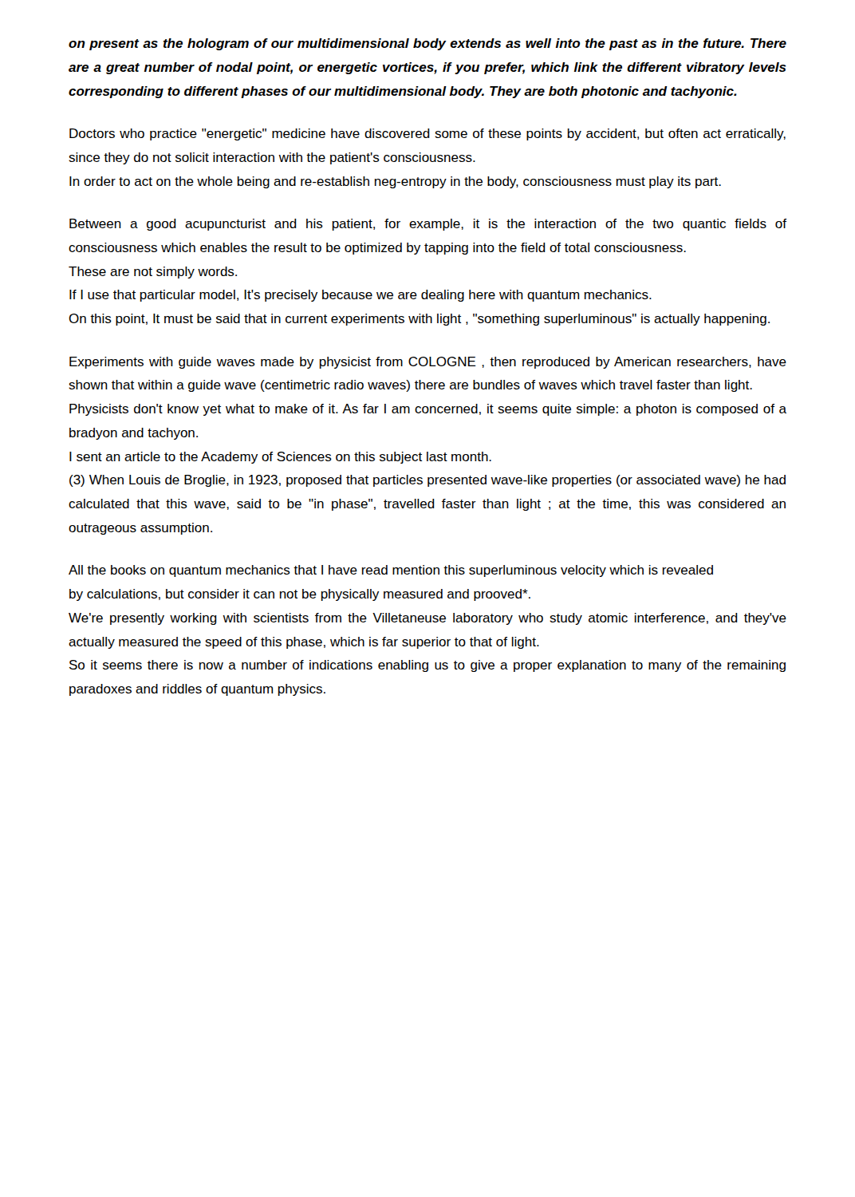on present as the hologram of our multidimensional body extends as well into the past as in the future. There are a great number of nodal point, or energetic vortices, if you prefer, which link the different vibratory levels corresponding to different phases of our multidimensional body. They are both photonic and tachyonic.
Doctors who practice "energetic" medicine have discovered some of these points by accident, but often act erratically, since they do not solicit interaction with the patient's consciousness.
In order to act on the whole being and re-establish neg-entropy in the body, consciousness must play its part.
Between a good acupuncturist and his patient, for example, it is the interaction of the two quantic fields of consciousness which enables the result to be optimized by tapping into the field of total consciousness.
These are not simply words.
If I use that particular model, It's precisely because we are dealing here with quantum mechanics.
On this point, It must be said that in current experiments with light , "something superluminous" is actually happening.
Experiments with guide waves made by physicist from COLOGNE , then reproduced by American researchers, have shown that within a guide wave (centimetric radio waves) there are bundles of waves which travel faster than light.
Physicists don't know yet what to make of it. As far I am concerned, it seems quite simple: a photon is composed of a bradyon and tachyon.
I sent an article to the Academy of Sciences on this subject last month.
(3) When Louis de Broglie, in 1923, proposed that particles presented wave-like properties (or associated wave) he had calculated that this wave, said to be "in phase", travelled faster than light ; at the time, this was considered an outrageous assumption.
All the books on quantum mechanics that I have read mention this superluminous velocity which is revealed
by calculations, but consider it can not be physically measured and prooved*.
We're presently working with scientists from the Villetaneuse laboratory who study atomic interference, and they've actually measured the speed of this phase, which is far superior to that of light.
So it seems there is now a number of indications enabling us to give a proper explanation to many of the remaining paradoxes and riddles of quantum physics.